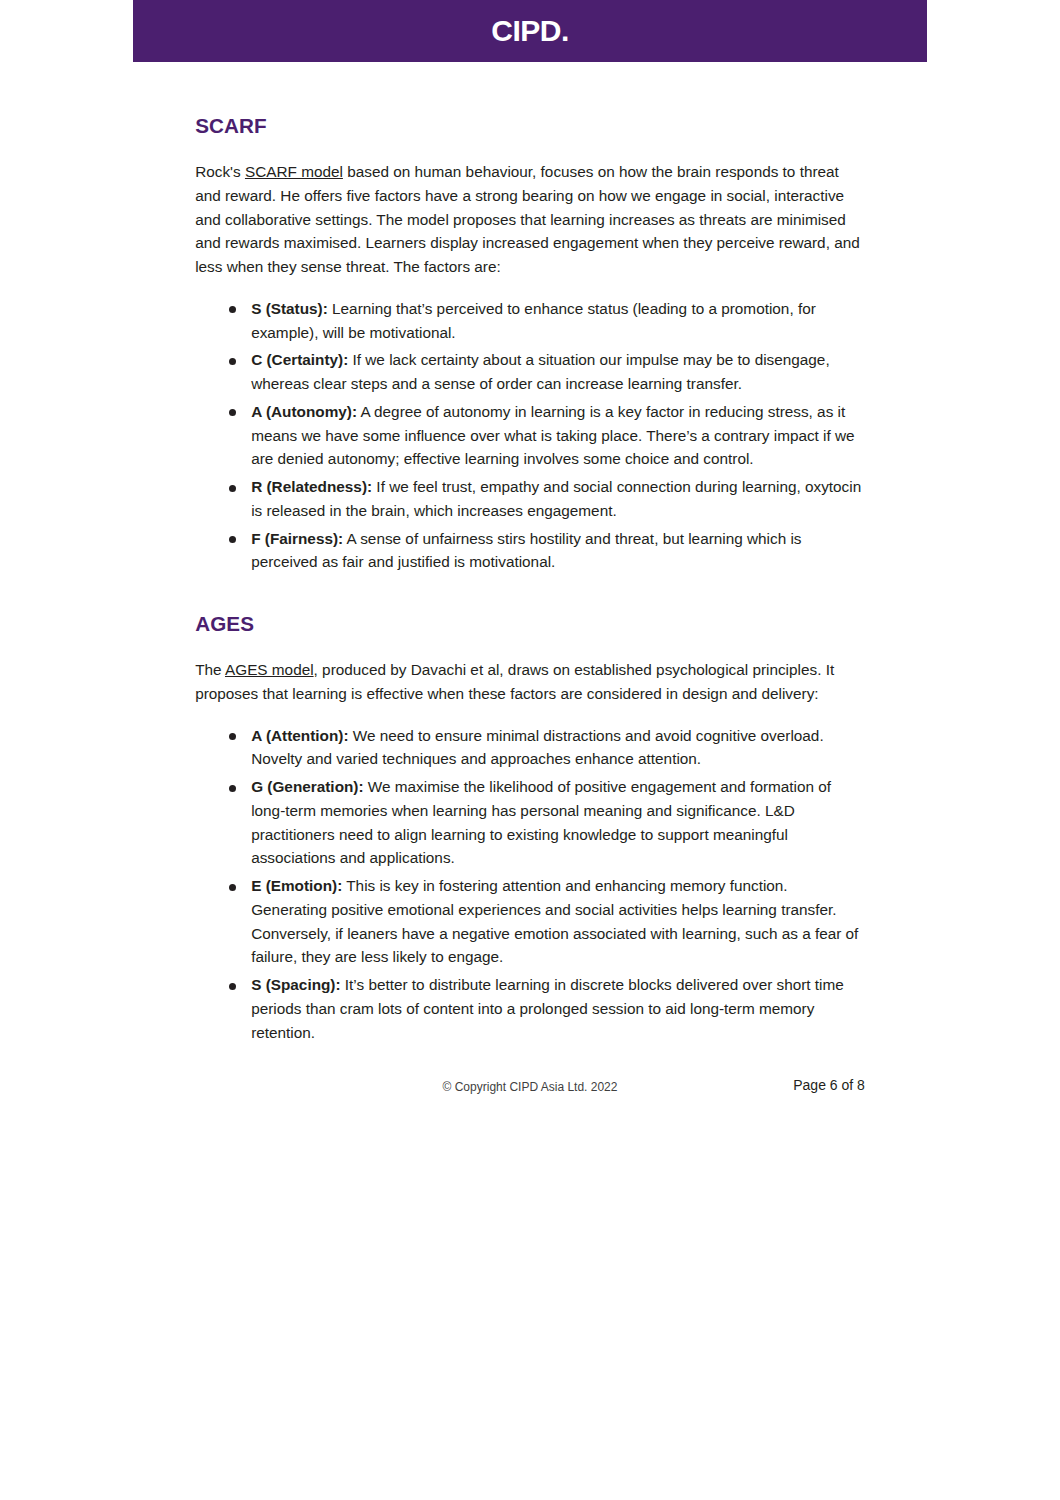CIPD.
SCARF
Rock's SCARF model based on human behaviour, focuses on how the brain responds to threat and reward. He offers five factors have a strong bearing on how we engage in social, interactive and collaborative settings. The model proposes that learning increases as threats are minimised and rewards maximised. Learners display increased engagement when they perceive reward, and less when they sense threat. The factors are:
S (Status): Learning that’s perceived to enhance status (leading to a promotion, for example), will be motivational.
C (Certainty): If we lack certainty about a situation our impulse may be to disengage, whereas clear steps and a sense of order can increase learning transfer.
A (Autonomy): A degree of autonomy in learning is a key factor in reducing stress, as it means we have some influence over what is taking place. There’s a contrary impact if we are denied autonomy; effective learning involves some choice and control.
R (Relatedness): If we feel trust, empathy and social connection during learning, oxytocin is released in the brain, which increases engagement.
F (Fairness): A sense of unfairness stirs hostility and threat, but learning which is perceived as fair and justified is motivational.
AGES
The AGES model, produced by Davachi et al, draws on established psychological principles. It proposes that learning is effective when these factors are considered in design and delivery:
A (Attention): We need to ensure minimal distractions and avoid cognitive overload. Novelty and varied techniques and approaches enhance attention.
G (Generation): We maximise the likelihood of positive engagement and formation of long-term memories when learning has personal meaning and significance. L&D practitioners need to align learning to existing knowledge to support meaningful associations and applications.
E (Emotion): This is key in fostering attention and enhancing memory function. Generating positive emotional experiences and social activities helps learning transfer. Conversely, if leaners have a negative emotion associated with learning, such as a fear of failure, they are less likely to engage.
S (Spacing): It’s better to distribute learning in discrete blocks delivered over short time periods than cram lots of content into a prolonged session to aid long-term memory retention.
© Copyright CIPD Asia Ltd. 2022
Page 6 of 8